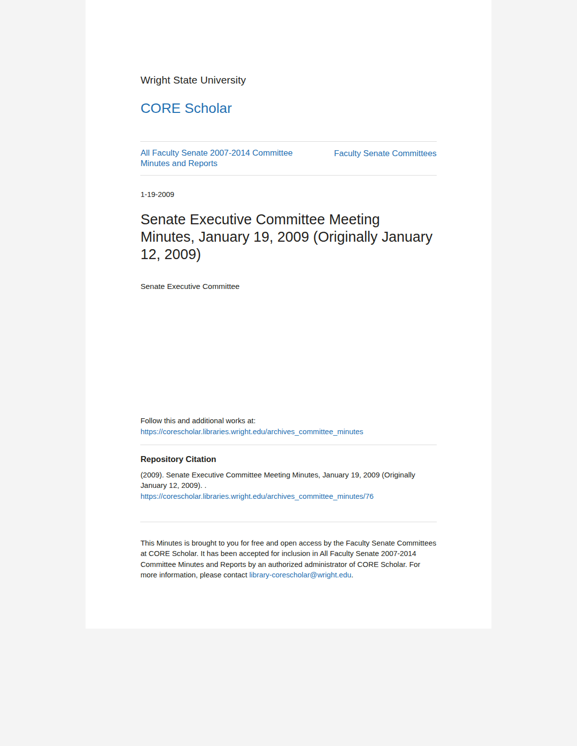Wright State University
CORE Scholar
All Faculty Senate 2007-2014 Committee Minutes and Reports
Faculty Senate Committees
1-19-2009
Senate Executive Committee Meeting Minutes, January 19, 2009 (Originally January 12, 2009)
Senate Executive Committee
Follow this and additional works at: https://corescholar.libraries.wright.edu/archives_committee_minutes
Repository Citation
(2009). Senate Executive Committee Meeting Minutes, January 19, 2009 (Originally January 12, 2009). .
https://corescholar.libraries.wright.edu/archives_committee_minutes/76
This Minutes is brought to you for free and open access by the Faculty Senate Committees at CORE Scholar. It has been accepted for inclusion in All Faculty Senate 2007-2014 Committee Minutes and Reports by an authorized administrator of CORE Scholar. For more information, please contact library-corescholar@wright.edu.